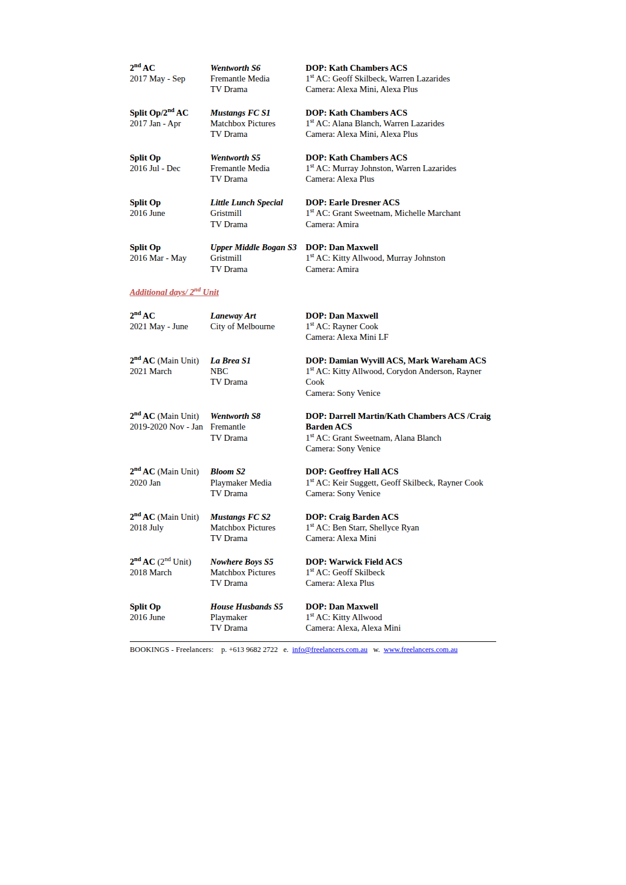| 2 nd AC 2017 May - Sep | Wentworth S6 Fremantle Media TV Drama | DOP: Kath Chambers ACS 1 st AC: Geoff Skilbeck, Warren Lazarides Camera: Alexa Mini, Alexa Plus |
| Split Op/2 nd AC 2017 Jan - Apr | Mustangs FC S1 Matchbox Pictures TV Drama | DOP: Kath Chambers ACS 1 st AC: Alana Blanch, Warren Lazarides Camera: Alexa Mini, Alexa Plus |
| Split Op 2016 Jul - Dec | Wentworth S5 Fremantle Media TV Drama | DOP: Kath Chambers ACS 1 st AC: Murray Johnston, Warren Lazarides Camera: Alexa Plus |
| Split Op 2016 June | Little Lunch Special Gristmill TV Drama | DOP: Earle Dresner ACS 1 st AC: Grant Sweetnam, Michelle Marchant Camera: Amira |
| Split Op 2016 Mar - May | Upper Middle Bogan S3 Gristmill TV Drama | DOP: Dan Maxwell 1 st AC: Kitty Allwood, Murray Johnston Camera: Amira |
| Additional days/ 2 nd Unit |
| 2 nd AC 2021 May - June | Laneway Art City of Melbourne | DOP: Dan Maxwell 1 st AC: Rayner Cook Camera: Alexa Mini LF |
| 2 nd AC (Main Unit) 2021 March | La Brea S1 NBC TV Drama | DOP: Damian Wyvill ACS, Mark Wareham ACS 1 st AC: Kitty Allwood, Corydon Anderson, Rayner Cook Camera: Sony Venice |
| 2 nd AC (Main Unit) 2019-2020 Nov - Jan | Wentworth S8 Fremantle TV Drama | DOP: Darrell Martin/Kath Chambers ACS /Craig Barden ACS 1 st AC: Grant Sweetnam, Alana Blanch Camera: Sony Venice |
| 2 nd AC (Main Unit) 2020 Jan | Bloom S2 Playmaker Media TV Drama | DOP: Geoffrey Hall ACS 1 st AC: Keir Suggett, Geoff Skilbeck, Rayner Cook Camera: Sony Venice |
| 2 nd AC (Main Unit) 2018 July | Mustangs FC S2 Matchbox Pictures TV Drama | DOP: Craig Barden ACS 1 st AC: Ben Starr, Shellyce Ryan Camera: Alexa Mini |
| 2 nd AC (2 nd Unit) 2018 March | Nowhere Boys S5 Matchbox Pictures TV Drama | DOP: Warwick Field ACS 1 st AC: Geoff Skilbeck Camera: Alexa Plus |
| Split Op 2016 June | House Husbands S5 Playmaker TV Drama | DOP: Dan Maxwell 1 st AC: Kitty Allwood Camera: Alexa, Alexa Mini |
BOOKINGS - Freelancers: p. +613 9682 2722 e. info@freelancers.com.au w. www.freelancers.com.au